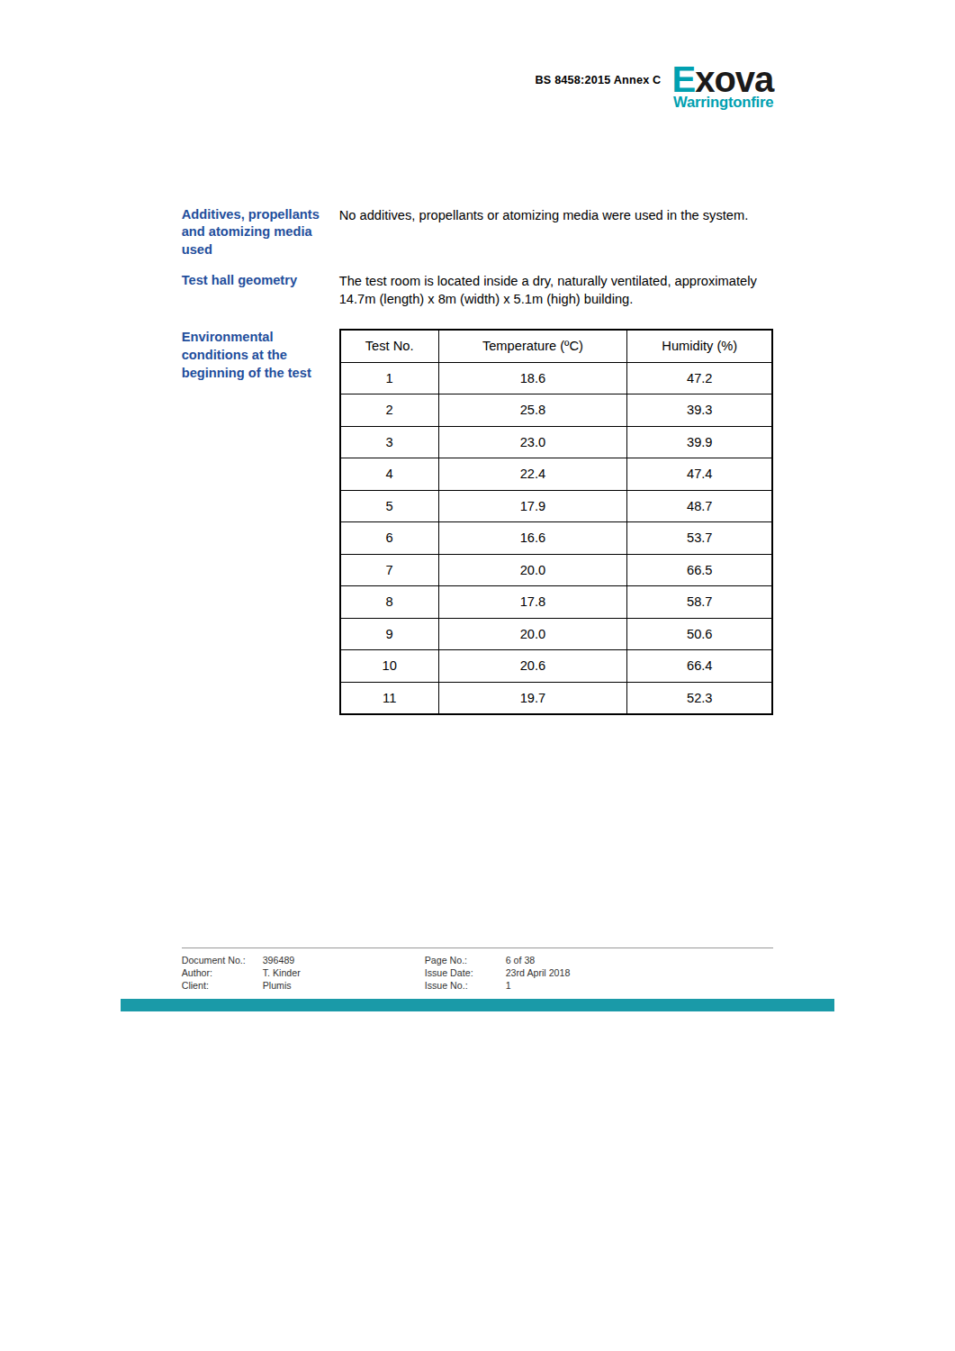BS 8458:2015 Annex C
Exova
Warringtonfire
Additives, propellants and atomizing media used
No additives, propellants or atomizing media were used in the system.
Test hall geometry
The test room is located inside a dry, naturally ventilated, approximately 14.7m (length) x 8m (width) x 5.1m (high) building.
Environmental conditions at the beginning of the test
| Test No. | Temperature (ºC) | Humidity (%) |
| --- | --- | --- |
| 1 | 18.6 | 47.2 |
| 2 | 25.8 | 39.3 |
| 3 | 23.0 | 39.9 |
| 4 | 22.4 | 47.4 |
| 5 | 17.9 | 48.7 |
| 6 | 16.6 | 53.7 |
| 7 | 20.0 | 66.5 |
| 8 | 17.8 | 58.7 |
| 9 | 20.0 | 50.6 |
| 10 | 20.6 | 66.4 |
| 11 | 19.7 | 52.3 |
| Document No.: | 396489 | Page No.: | 6 of 38 |
| Author: | T. Kinder | Issue Date: | 23rd April 2018 |
| Client: | Plumis | Issue No.: | 1 |